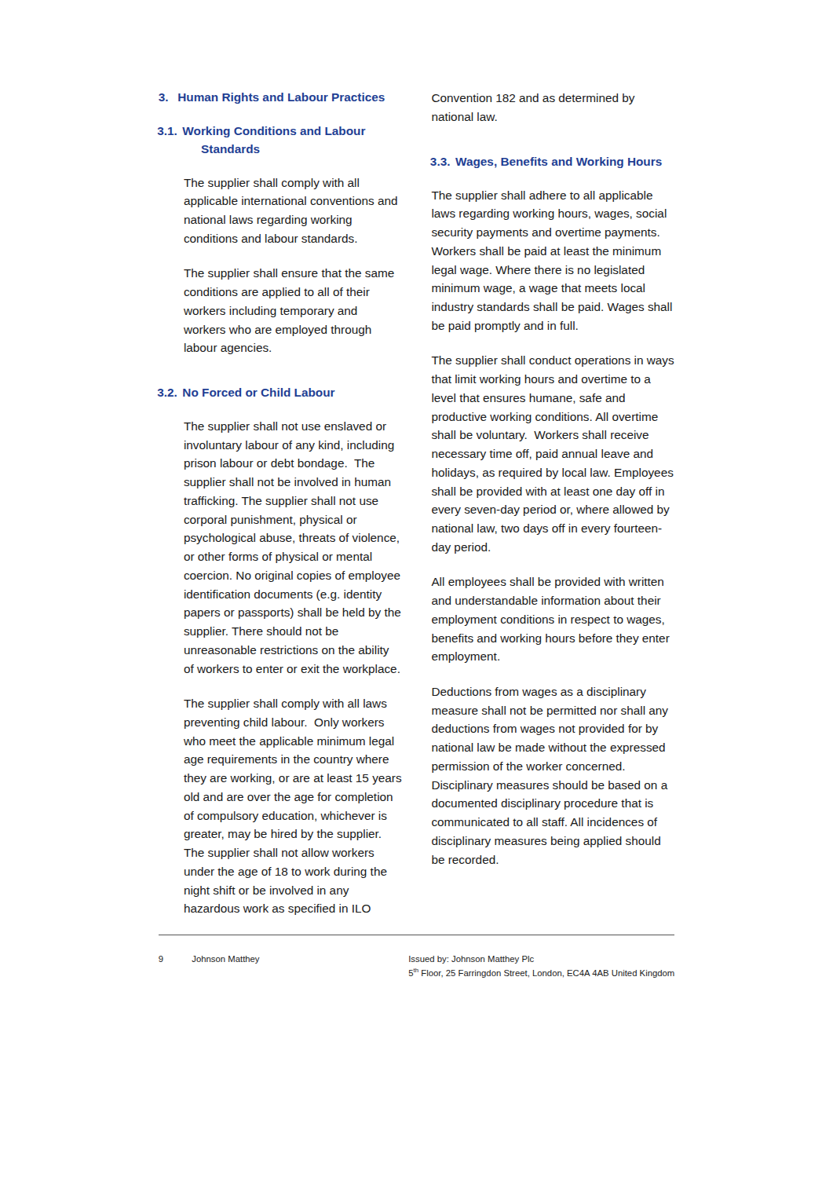3. Human Rights and Labour Practices
3.1. Working Conditions and Labour Standards
The supplier shall comply with all applicable international conventions and national laws regarding working conditions and labour standards.
The supplier shall ensure that the same conditions are applied to all of their workers including temporary and workers who are employed through labour agencies.
3.2. No Forced or Child Labour
The supplier shall not use enslaved or involuntary labour of any kind, including prison labour or debt bondage. The supplier shall not be involved in human trafficking. The supplier shall not use corporal punishment, physical or psychological abuse, threats of violence, or other forms of physical or mental coercion. No original copies of employee identification documents (e.g. identity papers or passports) shall be held by the supplier. There should not be unreasonable restrictions on the ability of workers to enter or exit the workplace.
The supplier shall comply with all laws preventing child labour. Only workers who meet the applicable minimum legal age requirements in the country where they are working, or are at least 15 years old and are over the age for completion of compulsory education, whichever is greater, may be hired by the supplier. The supplier shall not allow workers under the age of 18 to work during the night shift or be involved in any hazardous work as specified in ILO
Convention 182 and as determined by national law.
3.3. Wages, Benefits and Working Hours
The supplier shall adhere to all applicable laws regarding working hours, wages, social security payments and overtime payments. Workers shall be paid at least the minimum legal wage. Where there is no legislated minimum wage, a wage that meets local industry standards shall be paid. Wages shall be paid promptly and in full.
The supplier shall conduct operations in ways that limit working hours and overtime to a level that ensures humane, safe and productive working conditions. All overtime shall be voluntary. Workers shall receive necessary time off, paid annual leave and holidays, as required by local law. Employees shall be provided with at least one day off in every seven-day period or, where allowed by national law, two days off in every fourteen-day period.
All employees shall be provided with written and understandable information about their employment conditions in respect to wages, benefits and working hours before they enter employment.
Deductions from wages as a disciplinary measure shall not be permitted nor shall any deductions from wages not provided for by national law be made without the expressed permission of the worker concerned. Disciplinary measures should be based on a documented disciplinary procedure that is communicated to all staff. All incidences of disciplinary measures being applied should be recorded.
9 Johnson Matthey
Issued by: Johnson Matthey Plc
5th Floor, 25 Farringdon Street, London, EC4A 4AB United Kingdom